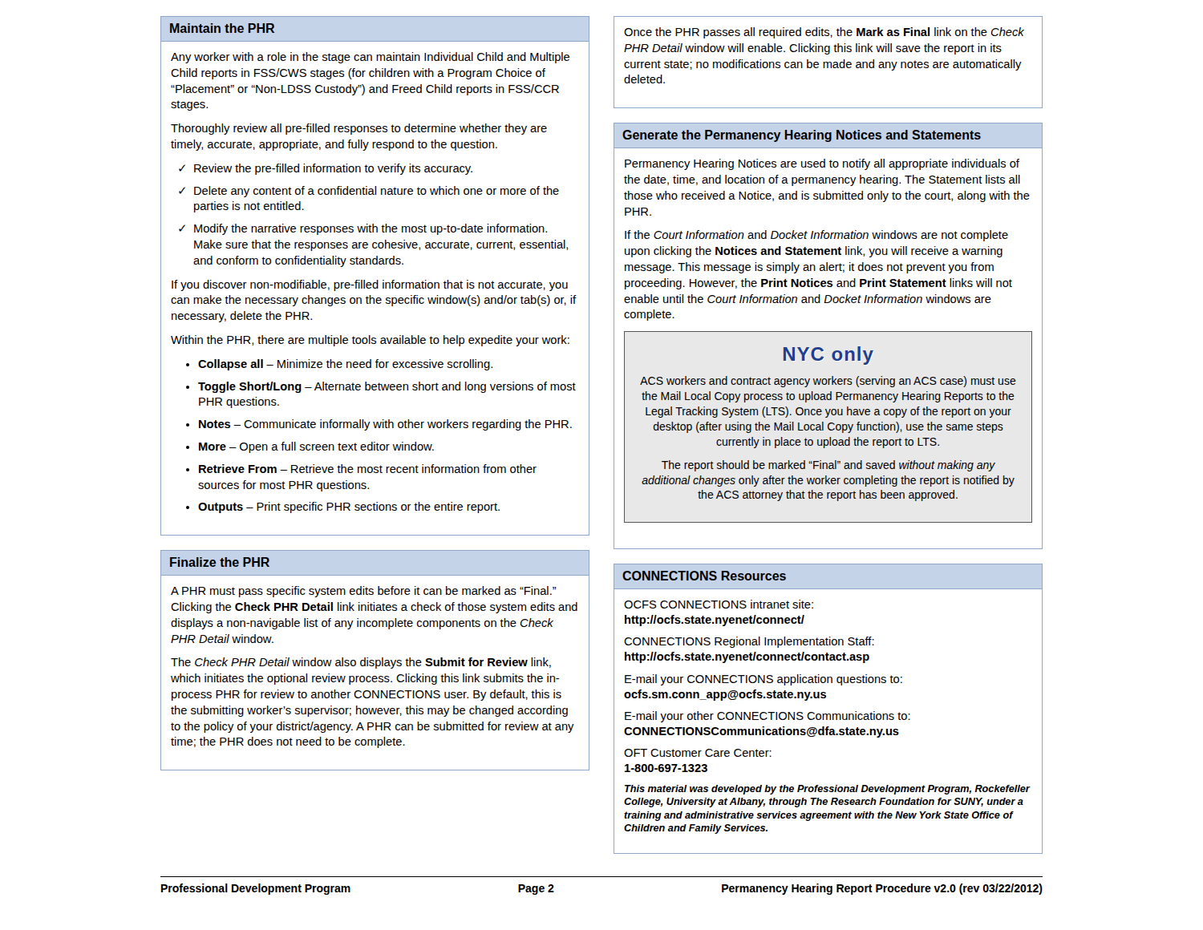Maintain the PHR
Any worker with a role in the stage can maintain Individual Child and Multiple Child reports in FSS/CWS stages (for children with a Program Choice of “Placement” or “Non-LDSS Custody”) and Freed Child reports in FSS/CCR stages.
Thoroughly review all pre-filled responses to determine whether they are timely, accurate, appropriate, and fully respond to the question.
Review the pre-filled information to verify its accuracy.
Delete any content of a confidential nature to which one or more of the parties is not entitled.
Modify the narrative responses with the most up-to-date information. Make sure that the responses are cohesive, accurate, current, essential, and conform to confidentiality standards.
If you discover non-modifiable, pre-filled information that is not accurate, you can make the necessary changes on the specific window(s) and/or tab(s) or, if necessary, delete the PHR.
Within the PHR, there are multiple tools available to help expedite your work:
Collapse all – Minimize the need for excessive scrolling.
Toggle Short/Long – Alternate between short and long versions of most PHR questions.
Notes – Communicate informally with other workers regarding the PHR.
More – Open a full screen text editor window.
Retrieve From – Retrieve the most recent information from other sources for most PHR questions.
Outputs – Print specific PHR sections or the entire report.
Finalize the PHR
A PHR must pass specific system edits before it can be marked as “Final.” Clicking the Check PHR Detail link initiates a check of those system edits and displays a non-navigable list of any incomplete components on the Check PHR Detail window.
The Check PHR Detail window also displays the Submit for Review link, which initiates the optional review process. Clicking this link submits the in-process PHR for review to another CONNECTIONS user. By default, this is the submitting worker’s supervisor; however, this may be changed according to the policy of your district/agency. A PHR can be submitted for review at any time; the PHR does not need to be complete.
Once the PHR passes all required edits, the Mark as Final link on the Check PHR Detail window will enable. Clicking this link will save the report in its current state; no modifications can be made and any notes are automatically deleted.
Generate the Permanency Hearing Notices and Statements
Permanency Hearing Notices are used to notify all appropriate individuals of the date, time, and location of a permanency hearing. The Statement lists all those who received a Notice, and is submitted only to the court, along with the PHR.
If the Court Information and Docket Information windows are not complete upon clicking the Notices and Statement link, you will receive a warning message. This message is simply an alert; it does not prevent you from proceeding. However, the Print Notices and Print Statement links will not enable until the Court Information and Docket Information windows are complete.
NYC only
ACS workers and contract agency workers (serving an ACS case) must use the Mail Local Copy process to upload Permanency Hearing Reports to the Legal Tracking System (LTS). Once you have a copy of the report on your desktop (after using the Mail Local Copy function), use the same steps currently in place to upload the report to LTS.
The report should be marked “Final” and saved without making any additional changes only after the worker completing the report is notified by the ACS attorney that the report has been approved.
CONNECTIONS Resources
OCFS CONNECTIONS intranet site:
http://ocfs.state.nyenet/connect/
CONNECTIONS Regional Implementation Staff:
http://ocfs.state.nyenet/connect/contact.asp
E-mail your CONNECTIONS application questions to:
ocfs.sm.conn_app@ocfs.state.ny.us
E-mail your other CONNECTIONS Communications to:
CONNECTIONSCommunications@dfa.state.ny.us
OFT Customer Care Center:
1-800-697-1323
This material was developed by the Professional Development Program, Rockefeller College, University at Albany, through The Research Foundation for SUNY, under a training and administrative services agreement with the New York State Office of Children and Family Services.
Professional Development Program
Page 2
Permanency Hearing Report Procedure v2.0 (rev 03/22/2012)